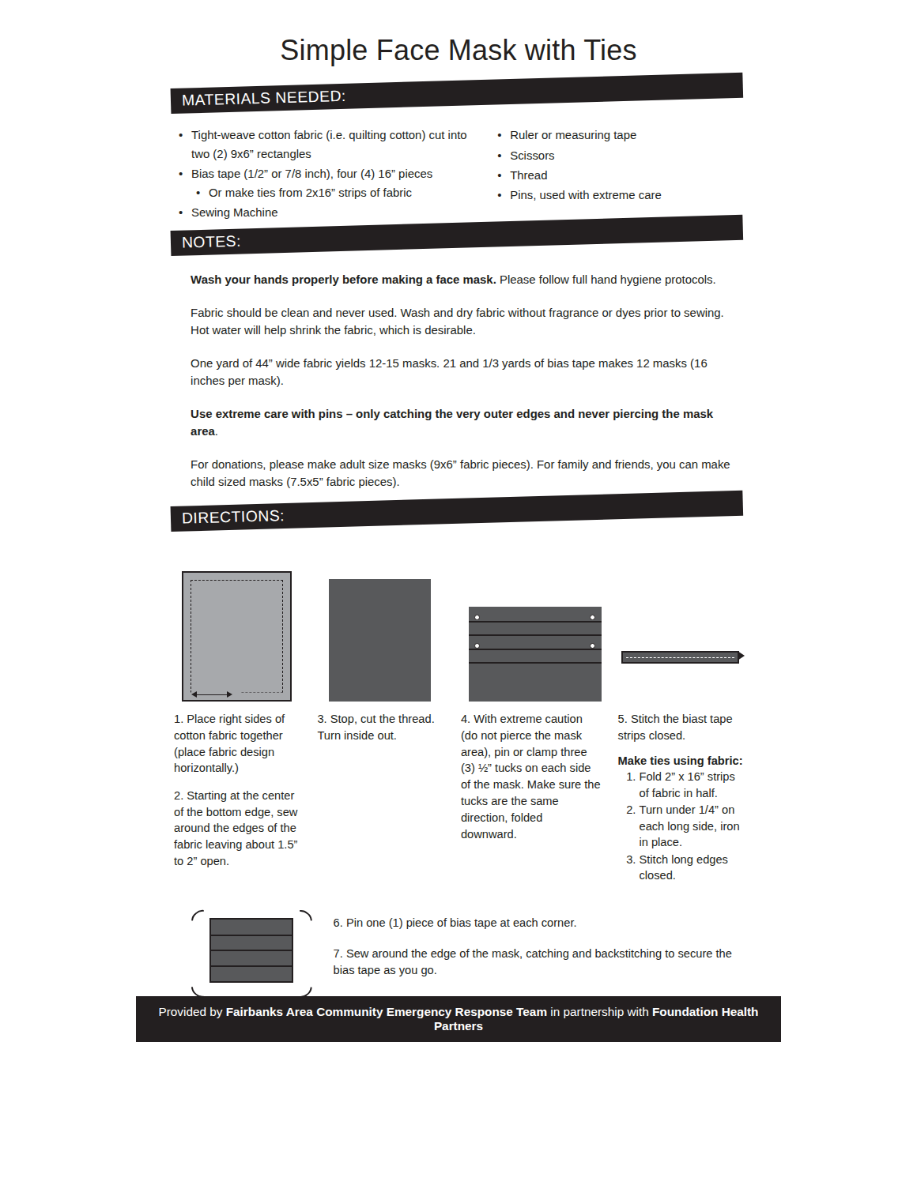Simple Face Mask with Ties
MATERIALS NEEDED:
Tight-weave cotton fabric (i.e. quilting cotton) cut into two (2) 9x6” rectangles
Bias tape (1/2” or 7/8 inch), four (4) 16” pieces
Or make ties from 2x16” strips of fabric
Sewing Machine
Ruler or measuring tape
Scissors
Thread
Pins, used with extreme care
NOTES:
Wash your hands properly before making a face mask. Please follow full hand hygiene protocols.
Fabric should be clean and never used. Wash and dry fabric without fragrance or dyes prior to sewing. Hot water will help shrink the fabric, which is desirable.
One yard of 44” wide fabric yields 12-15 masks. 21 and 1/3 yards of bias tape makes 12 masks (16 inches per mask).
Use extreme care with pins – only catching the very outer edges and never piercing the mask area.
For donations, please make adult size masks (9x6” fabric pieces). For family and friends, you can make child sized masks (7.5x5” fabric pieces).
DIRECTIONS:
1. Place right sides of cotton fabric together (place fabric design horizontally.)
2. Starting at the center of the bottom edge, sew around the edges of the fabric leaving about 1.5” to 2” open.
3. Stop, cut the thread. Turn inside out.
4. With extreme caution (do not pierce the mask area), pin or clamp three (3) ½” tucks on each side of the mask. Make sure the tucks are the same direction, folded downward.
5. Stitch the biast tape strips closed.
Make ties using fabric:
Fold 2” x 16” strips of fabric in half.
Turn under 1/4” on each long side, iron in place.
Stitch long edges closed.
6. Pin one (1) piece of bias tape at each corner.
7. Sew around the edge of the mask, catching and backstitching to secure the bias tape as you go.
Provided by Fairbanks Area Community Emergency Response Team in partnership with Foundation Health Partners